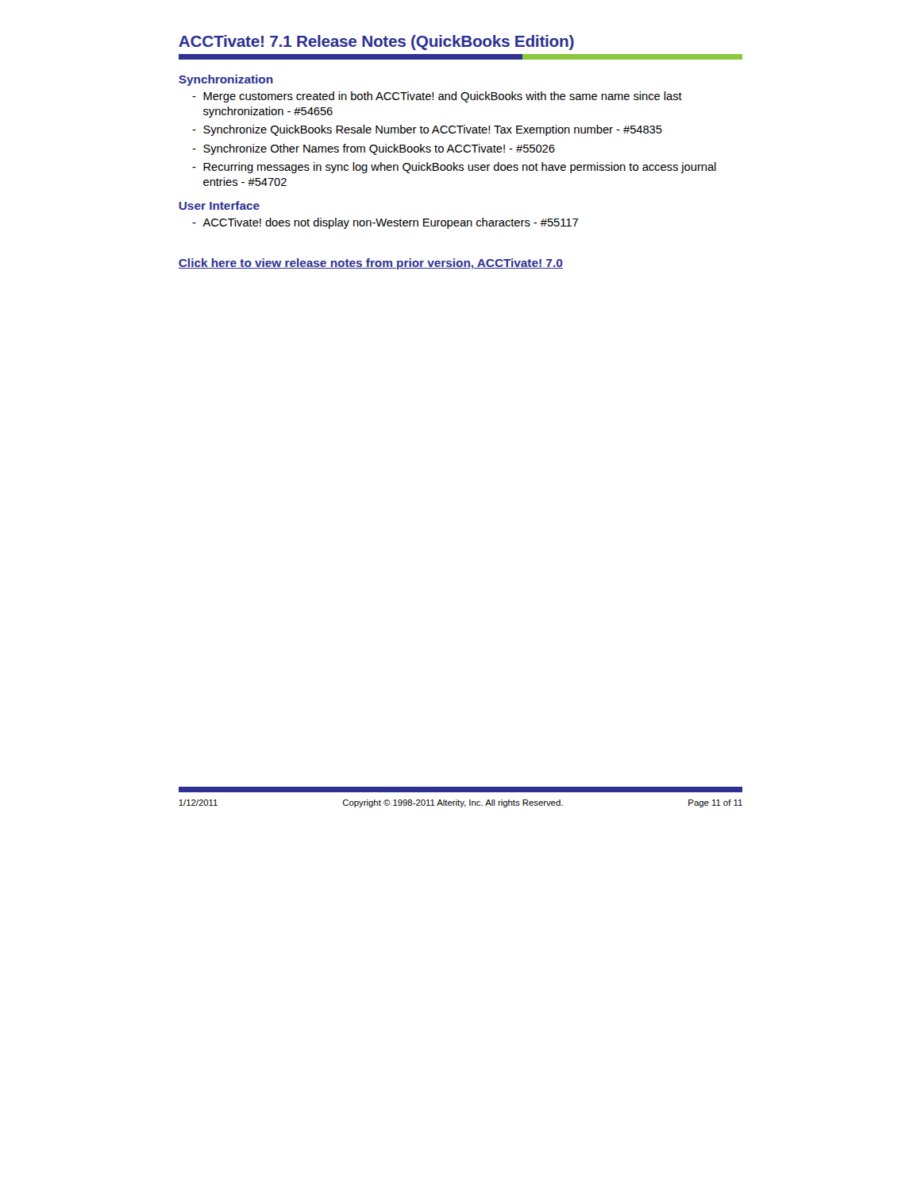ACCTivate! 7.1 Release Notes (QuickBooks Edition)
Synchronization
Merge customers created in both ACCTivate! and QuickBooks with the same name since last synchronization - #54656
Synchronize QuickBooks Resale Number to ACCTivate! Tax Exemption number - #54835
Synchronize Other Names from QuickBooks to ACCTivate! - #55026
Recurring messages in sync log when QuickBooks user does not have permission to access journal entries - #54702
User Interface
ACCTivate! does not display non-Western European characters - #55117
Click here to view release notes from prior version, ACCTivate! 7.0
1/12/2011
Copyright © 1998-2011 Alterity, Inc. All rights Reserved.
Page 11 of 11